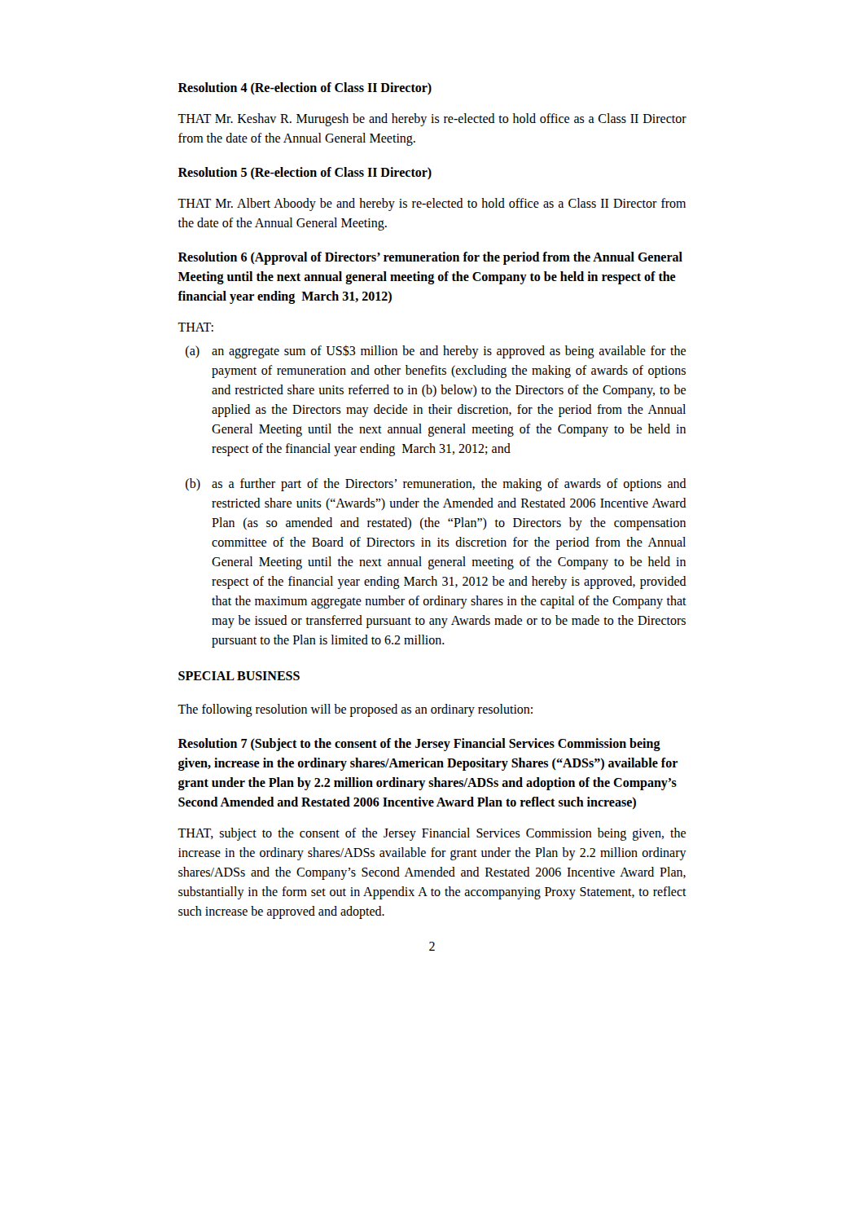Resolution 4 (Re-election of Class II Director)
THAT Mr. Keshav R. Murugesh be and hereby is re-elected to hold office as a Class II Director from the date of the Annual General Meeting.
Resolution 5 (Re-election of Class II Director)
THAT Mr. Albert Aboody be and hereby is re-elected to hold office as a Class II Director from the date of the Annual General Meeting.
Resolution 6 (Approval of Directors’ remuneration for the period from the Annual General Meeting until the next annual general meeting of the Company to be held in respect of the financial year ending March 31, 2012)
THAT:
(a) an aggregate sum of US$3 million be and hereby is approved as being available for the payment of remuneration and other benefits (excluding the making of awards of options and restricted share units referred to in (b) below) to the Directors of the Company, to be applied as the Directors may decide in their discretion, for the period from the Annual General Meeting until the next annual general meeting of the Company to be held in respect of the financial year ending March 31, 2012; and
(b) as a further part of the Directors’ remuneration, the making of awards of options and restricted share units (“Awards”) under the Amended and Restated 2006 Incentive Award Plan (as so amended and restated) (the “Plan”) to Directors by the compensation committee of the Board of Directors in its discretion for the period from the Annual General Meeting until the next annual general meeting of the Company to be held in respect of the financial year ending March 31, 2012 be and hereby is approved, provided that the maximum aggregate number of ordinary shares in the capital of the Company that may be issued or transferred pursuant to any Awards made or to be made to the Directors pursuant to the Plan is limited to 6.2 million.
SPECIAL BUSINESS
The following resolution will be proposed as an ordinary resolution:
Resolution 7 (Subject to the consent of the Jersey Financial Services Commission being given, increase in the ordinary shares/American Depositary Shares (“ADSs”) available for grant under the Plan by 2.2 million ordinary shares/ADSs and adoption of the Company’s Second Amended and Restated 2006 Incentive Award Plan to reflect such increase)
THAT, subject to the consent of the Jersey Financial Services Commission being given, the increase in the ordinary shares/ADSs available for grant under the Plan by 2.2 million ordinary shares/ADSs and the Company’s Second Amended and Restated 2006 Incentive Award Plan, substantially in the form set out in Appendix A to the accompanying Proxy Statement, to reflect such increase be approved and adopted.
2